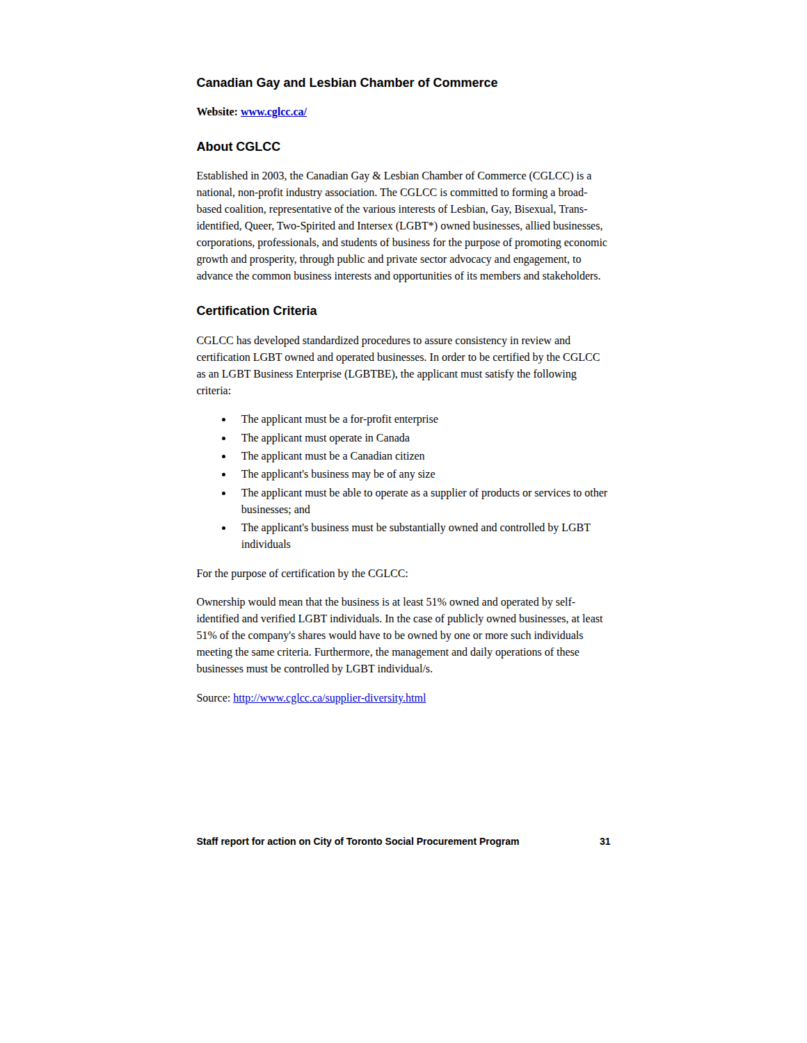Canadian Gay and Lesbian Chamber of Commerce
Website: www.cglcc.ca/
About CGLCC
Established in 2003, the Canadian Gay & Lesbian Chamber of Commerce (CGLCC) is a national, non-profit industry association. The CGLCC is committed to forming a broad-based coalition, representative of the various interests of Lesbian, Gay, Bisexual, Trans-identified, Queer, Two-Spirited and Intersex (LGBT*) owned businesses, allied businesses, corporations, professionals, and students of business for the purpose of promoting economic growth and prosperity, through public and private sector advocacy and engagement, to advance the common business interests and opportunities of its members and stakeholders.
Certification Criteria
CGLCC has developed standardized procedures to assure consistency in review and certification LGBT owned and operated businesses. In order to be certified by the CGLCC as an LGBT Business Enterprise (LGBTBE), the applicant must satisfy the following criteria:
The applicant must be a for-profit enterprise
The applicant must operate in Canada
The applicant must be a Canadian citizen
The applicant's business may be of any size
The applicant must be able to operate as a supplier of products or services to other businesses; and
The applicant's business must be substantially owned and controlled by LGBT individuals
For the purpose of certification by the CGLCC:
Ownership would mean that the business is at least 51% owned and operated by self-identified and verified LGBT individuals. In the case of publicly owned businesses, at least 51% of the company's shares would have to be owned by one or more such individuals meeting the same criteria. Furthermore, the management and daily operations of these businesses must be controlled by LGBT individual/s.
Source: http://www.cglcc.ca/supplier-diversity.html
Staff report for action on City of Toronto Social Procurement Program 31